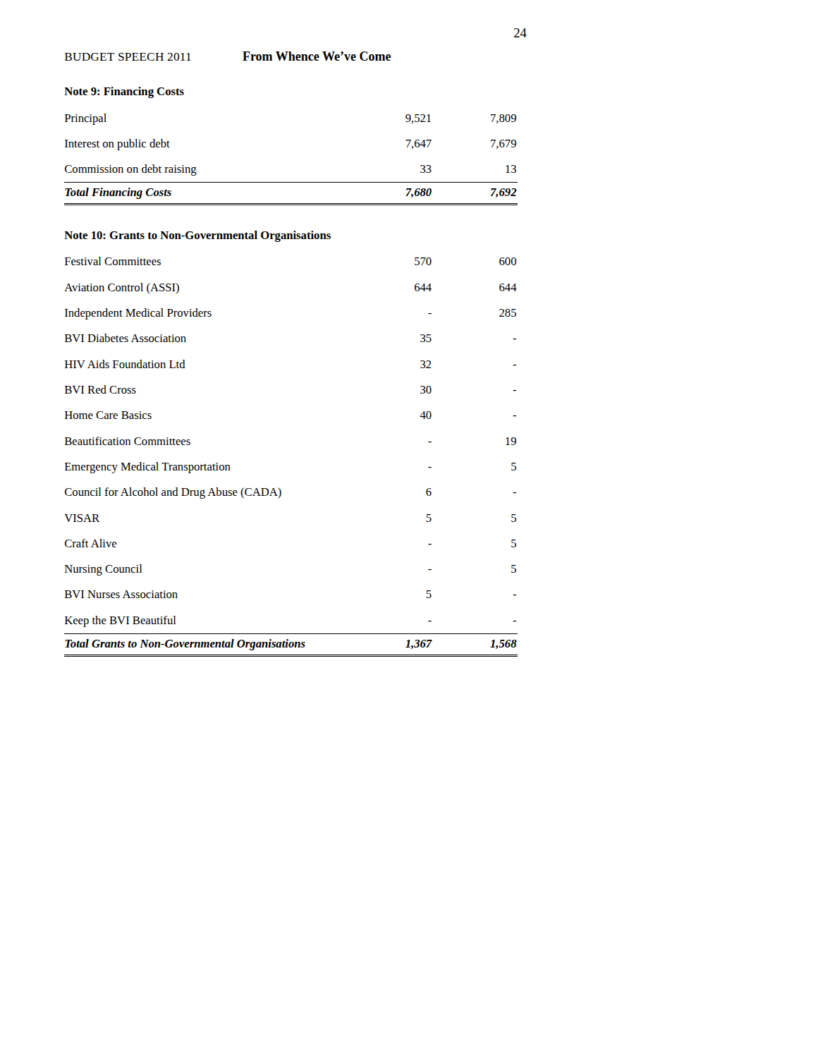24
BUDGET SPEECH 2011
From Whence We’ve Come
Note 9: Financing Costs
| Principal | 9,521 | 7,809 |
| Interest on public debt | 7,647 | 7,679 |
| Commission on debt raising | 33 | 13 |
| Total Financing Costs | 7,680 | 7,692 |
Note 10: Grants to Non-Governmental Organisations
| Festival Committees | 570 | 600 |
| Aviation Control (ASSI) | 644 | 644 |
| Independent Medical Providers | - | 285 |
| BVI Diabetes Association | 35 | - |
| HIV Aids Foundation Ltd | 32 | - |
| BVI Red Cross | 30 | - |
| Home Care Basics | 40 | - |
| Beautification Committees | - | 19 |
| Emergency Medical Transportation | - | 5 |
| Council for Alcohol and Drug Abuse (CADA) | 6 | - |
| VISAR | 5 | 5 |
| Craft Alive | - | 5 |
| Nursing Council | - | 5 |
| BVI Nurses Association | 5 | - |
| Keep the BVI Beautiful | - | - |
| Total Grants to Non-Governmental Organisations | 1,367 | 1,568 |